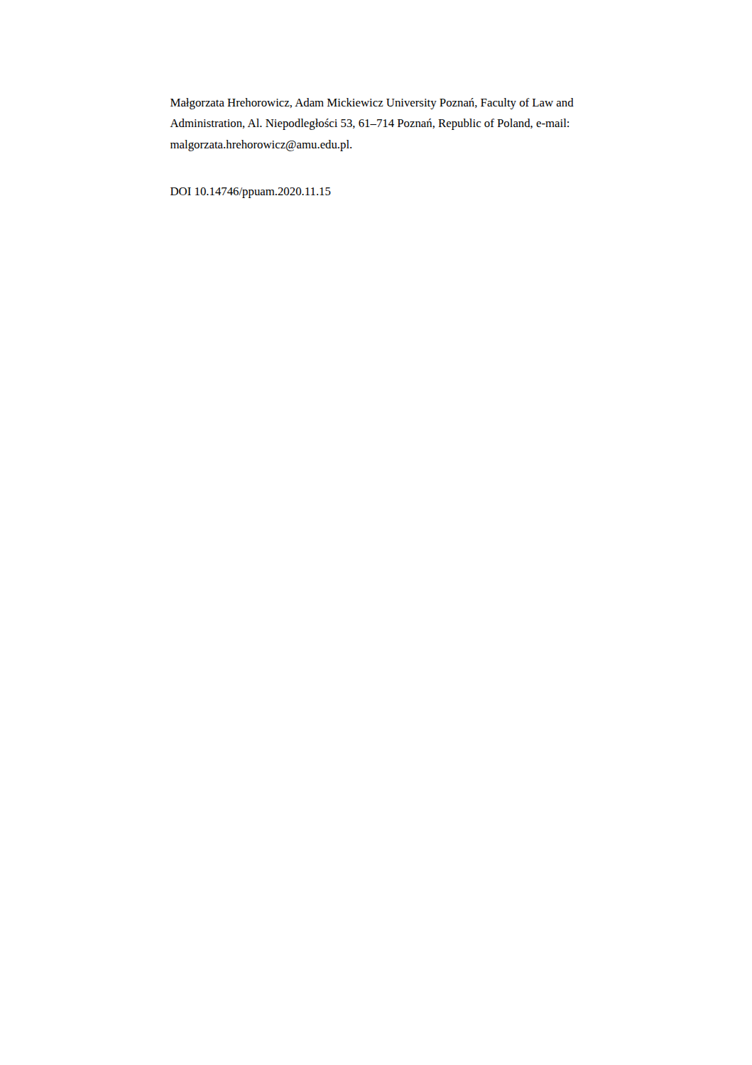Małgorzata Hrehorowicz, Adam Mickiewicz University Poznań, Faculty of Law and Administration, Al. Niepodległości 53, 61–714 Poznań, Republic of Poland, e-mail: malgorzata.hrehorowicz@amu.edu.pl.
DOI 10.14746/ppuam.2020.11.15